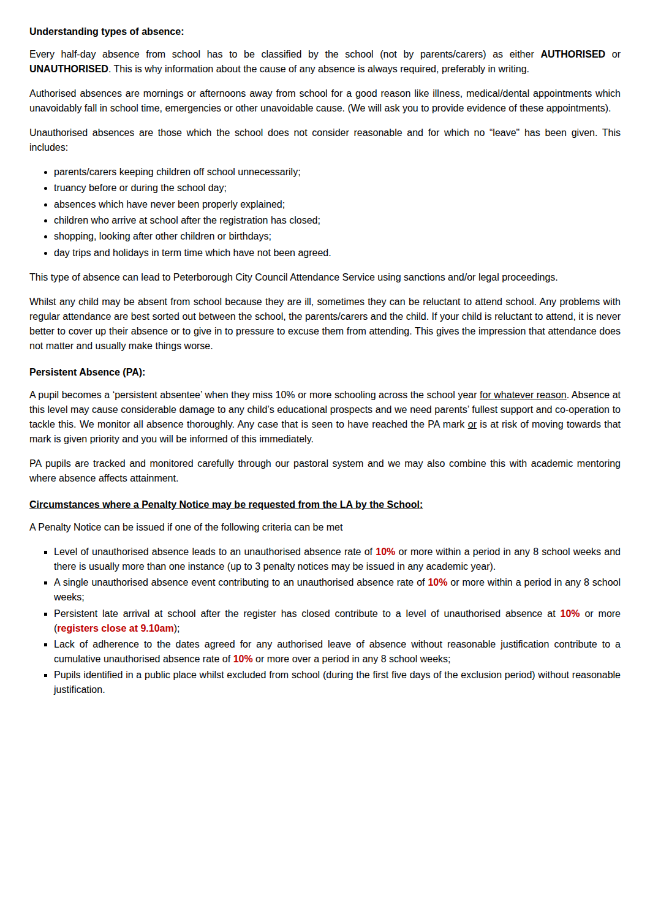Understanding types of absence:
Every half-day absence from school has to be classified by the school (not by parents/carers) as either AUTHORISED or UNAUTHORISED. This is why information about the cause of any absence is always required, preferably in writing.
Authorised absences are mornings or afternoons away from school for a good reason like illness, medical/dental appointments which unavoidably fall in school time, emergencies or other unavoidable cause. (We will ask you to provide evidence of these appointments).
Unauthorised absences are those which the school does not consider reasonable and for which no “leave" has been given. This includes:
parents/carers keeping children off school unnecessarily;
truancy before or during the school day;
absences which have never been properly explained;
children who arrive at school after the registration has closed;
shopping, looking after other children or birthdays;
day trips and holidays in term time which have not been agreed.
This type of absence can lead to Peterborough City Council Attendance Service using sanctions and/or legal proceedings.
Whilst any child may be absent from school because they are ill, sometimes they can be reluctant to attend school. Any problems with regular attendance are best sorted out between the school, the parents/carers and the child. If your child is reluctant to attend, it is never better to cover up their absence or to give in to pressure to excuse them from attending. This gives the impression that attendance does not matter and usually make things worse.
Persistent Absence (PA):
A pupil becomes a ‘persistent absentee’ when they miss 10% or more schooling across the school year for whatever reason. Absence at this level may cause considerable damage to any child’s educational prospects and we need parents’ fullest support and co-operation to tackle this. We monitor all absence thoroughly. Any case that is seen to have reached the PA mark or is at risk of moving towards that mark is given priority and you will be informed of this immediately.
PA pupils are tracked and monitored carefully through our pastoral system and we may also combine this with academic mentoring where absence affects attainment.
Circumstances where a Penalty Notice may be requested from the LA by the School:
A Penalty Notice can be issued if one of the following criteria can be met
Level of unauthorised absence leads to an unauthorised absence rate of 10% or more within a period in any 8 school weeks and there is usually more than one instance (up to 3 penalty notices may be issued in any academic year).
A single unauthorised absence event contributing to an unauthorised absence rate of 10% or more within a period in any 8 school weeks;
Persistent late arrival at school after the register has closed contribute to a level of unauthorised absence at 10% or more (registers close at 9.10am);
Lack of adherence to the dates agreed for any authorised leave of absence without reasonable justification contribute to a cumulative unauthorised absence rate of 10% or more over a period in any 8 school weeks;
Pupils identified in a public place whilst excluded from school (during the first five days of the exclusion period) without reasonable justification.